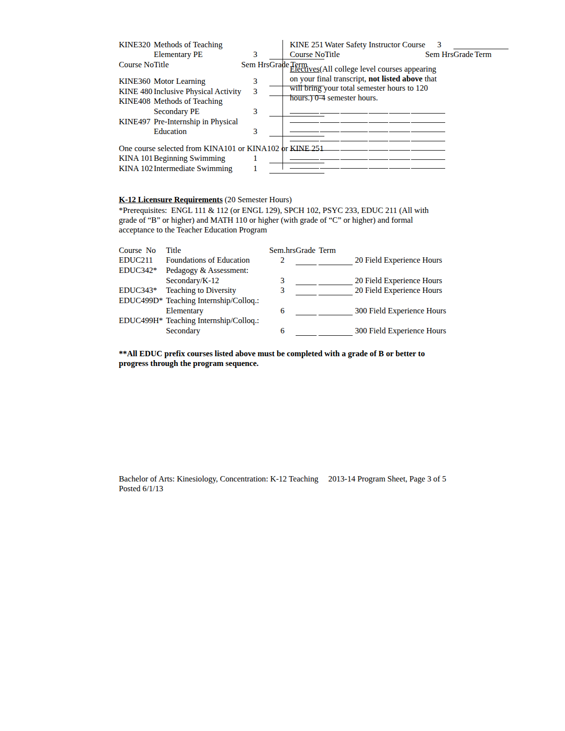| KINE320 | Methods of Teaching | | | |
| | Elementary PE | 3 | | |
| Course No | Title | Sem Hrs | Grade | Term |
| KINE360 | Motor Learning | 3 | | |
| KINE 480 | Inclusive Physical Activity | 3 | | |
| KINE408 | Methods of Teaching | | | |
| | Secondary PE | 3 | | |
| KINE497 | Pre-Internship in Physical | | | |
| | Education | 3 | | |
| One course selected from KINA101 or KINA102 or KINE 251 |
| KINA 101 | Beginning Swimming | 1 | | |
| KINA 102 | Intermediate Swimming | 1 | | |
| KINE 251 | Water Safety Instructor Course | 3 | | |
| Course No | Title | Sem Hrs | Grade | Term |
Electives(All college level courses appearing on your final transcript, not listed above that will bring your total semester hours to 120 hours.) 0-4 semester hours.
K-12 Licensure Requirements
(20 Semester Hours)
*Prerequisites: ENGL 111 & 112 (or ENGL 129), SPCH 102, PSYC 233, EDUC 211 (All with grade of “B” or higher) and MATH 110 or higher (with grade of “C” or higher) and formal acceptance to the Teacher Education Program
| Course No | Title | Sem.hrs | Grade | Term | |
| EDUC211 | Foundations of Education | 2 | | | 20 Field Experience Hours |
| EDUC342* | Pedagogy & Assessment: | | | | |
| | Secondary/K-12 | 3 | | | 20 Field Experience Hours |
| EDUC343* | Teaching to Diversity | 3 | | | 20 Field Experience Hours |
| EDUC499D* | Teaching Internship/Colloq.: | | | | |
| | Elementary | 6 | | | 300 Field Experience Hours |
| EDUC499H* | Teaching Internship/Colloq.: | | | | |
| | Secondary | 6 | | | 300 Field Experience Hours |
**All EDUC prefix courses listed above must be completed with a grade of B or better to progress through the program sequence.
Bachelor of Arts: Kinesiology, Concentration: K-12 Teaching
Posted 6/1/13
2013-14 Program Sheet, Page 3 of 5